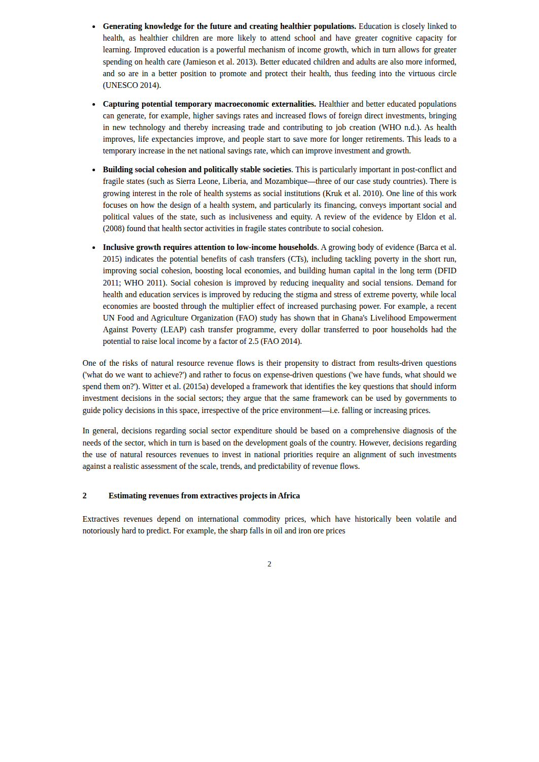Generating knowledge for the future and creating healthier populations. Education is closely linked to health, as healthier children are more likely to attend school and have greater cognitive capacity for learning. Improved education is a powerful mechanism of income growth, which in turn allows for greater spending on health care (Jamieson et al. 2013). Better educated children and adults are also more informed, and so are in a better position to promote and protect their health, thus feeding into the virtuous circle (UNESCO 2014).
Capturing potential temporary macroeconomic externalities. Healthier and better educated populations can generate, for example, higher savings rates and increased flows of foreign direct investments, bringing in new technology and thereby increasing trade and contributing to job creation (WHO n.d.). As health improves, life expectancies improve, and people start to save more for longer retirements. This leads to a temporary increase in the net national savings rate, which can improve investment and growth.
Building social cohesion and politically stable societies. This is particularly important in post-conflict and fragile states (such as Sierra Leone, Liberia, and Mozambique—three of our case study countries). There is growing interest in the role of health systems as social institutions (Kruk et al. 2010). One line of this work focuses on how the design of a health system, and particularly its financing, conveys important social and political values of the state, such as inclusiveness and equity. A review of the evidence by Eldon et al. (2008) found that health sector activities in fragile states contribute to social cohesion.
Inclusive growth requires attention to low-income households. A growing body of evidence (Barca et al. 2015) indicates the potential benefits of cash transfers (CTs), including tackling poverty in the short run, improving social cohesion, boosting local economies, and building human capital in the long term (DFID 2011; WHO 2011). Social cohesion is improved by reducing inequality and social tensions. Demand for health and education services is improved by reducing the stigma and stress of extreme poverty, while local economies are boosted through the multiplier effect of increased purchasing power. For example, a recent UN Food and Agriculture Organization (FAO) study has shown that in Ghana's Livelihood Empowerment Against Poverty (LEAP) cash transfer programme, every dollar transferred to poor households had the potential to raise local income by a factor of 2.5 (FAO 2014).
One of the risks of natural resource revenue flows is their propensity to distract from results-driven questions ('what do we want to achieve?') and rather to focus on expense-driven questions ('we have funds, what should we spend them on?'). Witter et al. (2015a) developed a framework that identifies the key questions that should inform investment decisions in the social sectors; they argue that the same framework can be used by governments to guide policy decisions in this space, irrespective of the price environment—i.e. falling or increasing prices.
In general, decisions regarding social sector expenditure should be based on a comprehensive diagnosis of the needs of the sector, which in turn is based on the development goals of the country. However, decisions regarding the use of natural resources revenues to invest in national priorities require an alignment of such investments against a realistic assessment of the scale, trends, and predictability of revenue flows.
2 Estimating revenues from extractives projects in Africa
Extractives revenues depend on international commodity prices, which have historically been volatile and notoriously hard to predict. For example, the sharp falls in oil and iron ore prices
2